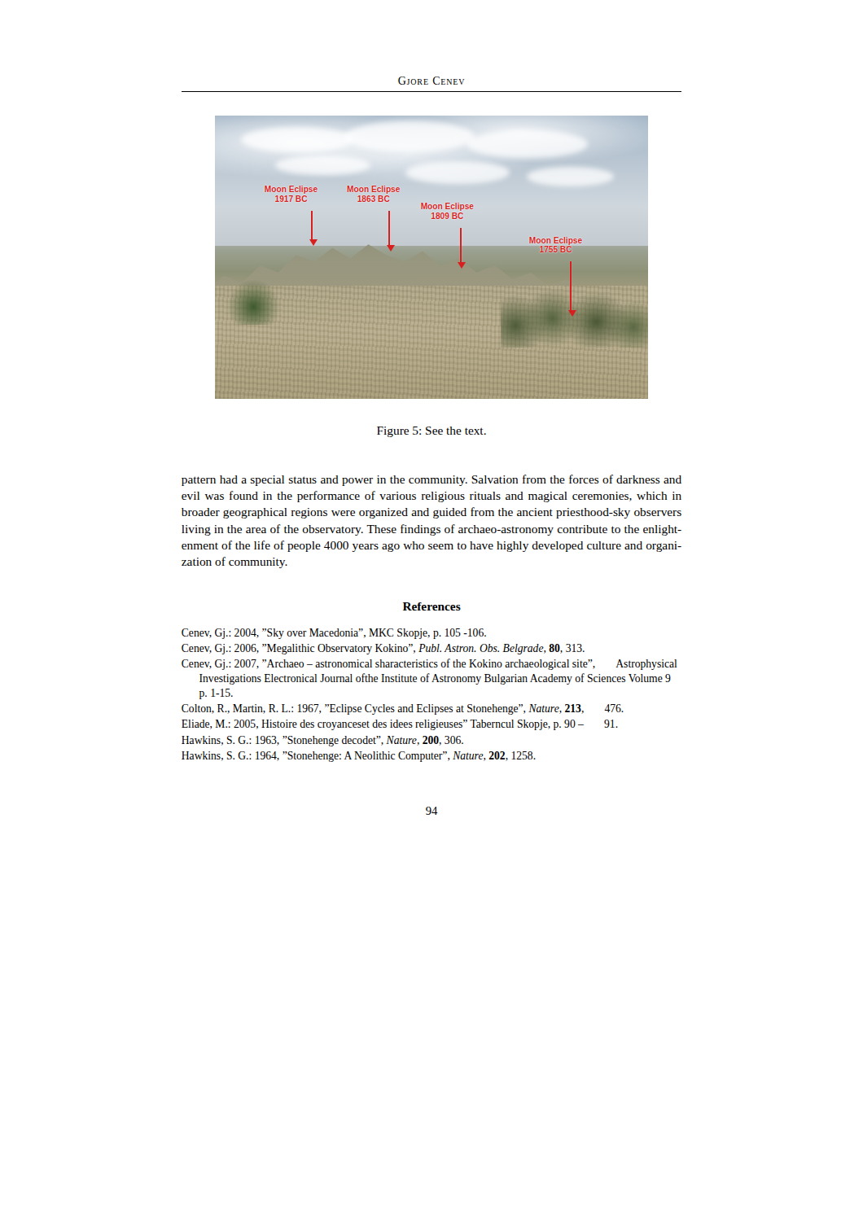Gjore Cenev
Moon Eclipse
1917 BC
Moon Eclipse
1863 BC
Moon Eclipse
1809 BC
Moon Eclipse
1755 BC
Figure 5: See the text.
pattern had a special status and power in the community. Salvation from the forces of darkness and evil was found in the performance of various religious rituals and magical ceremonies, which in broader geographical regions were organized and guided from the ancient priesthood-sky observers living in the area of the observatory. These findings of archaeo-astronomy contribute to the enlightenment of the life of people 4000 years ago who seem to have highly developed culture and organization of community.
References
Cenev, Gj.: 2004, ”Sky over Macedonia”, MKC Skopje, p. 105 -106.
Cenev, Gj.: 2006, ”Megalithic Observatory Kokino”, Publ. Astron. Obs. Belgrade, 80, 313.
Cenev, Gj.: 2007, ”Archaeo – astronomical sharacteristics of the Kokino archaeological site”, Astrophysical Investigations Electronical Journal ofthe Institute of Astronomy Bulgarian Academy of Sciences Volume 9 p. 1-15.
Colton, R., Martin, R. L.: 1967, ”Eclipse Cycles and Eclipses at Stonehenge”, Nature, 213, 476.
Eliade, M.: 2005, Histoire des croyanceset des idees religieuses” Taberncul Skopje, p. 90 – 91.
Hawkins, S. G.: 1963, ”Stonehenge decodet”, Nature, 200, 306.
Hawkins, S. G.: 1964, ”Stonehenge: A Neolithic Computer”, Nature, 202, 1258.
94